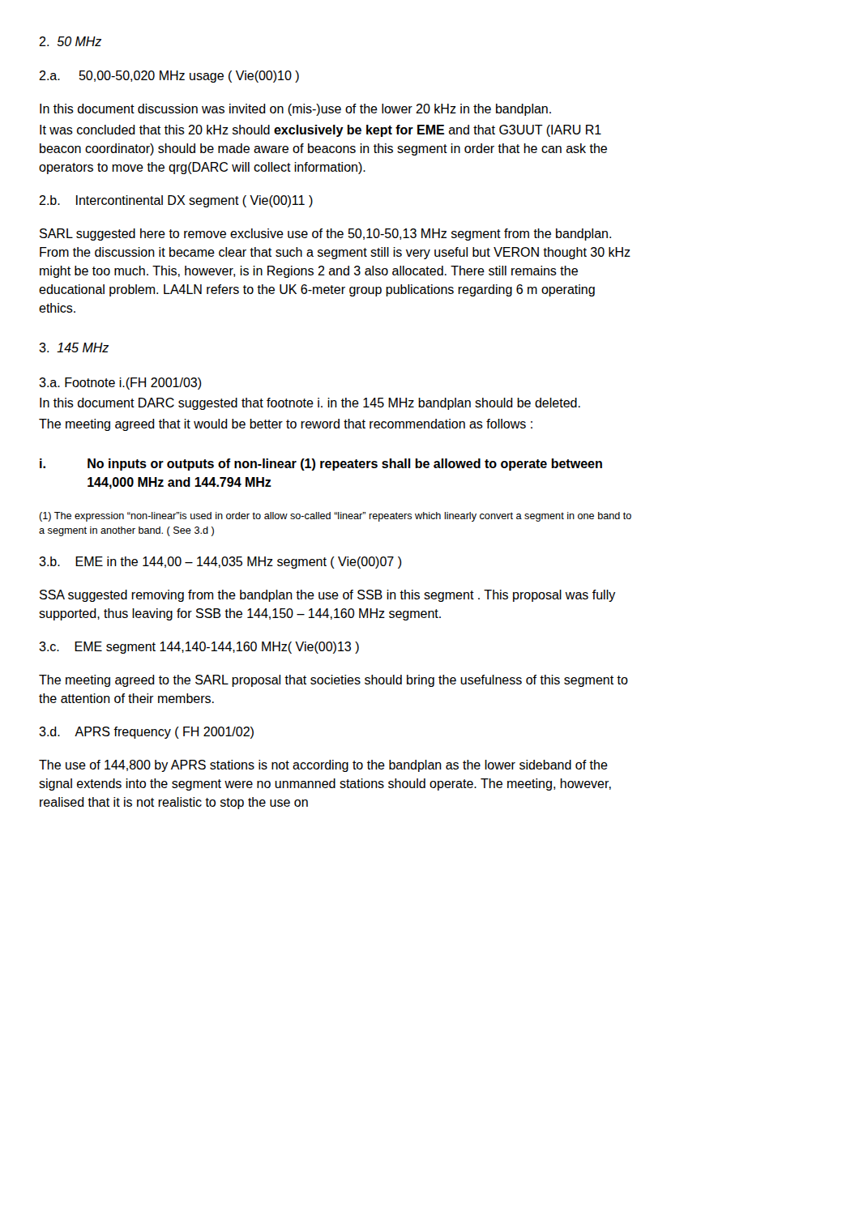2. 50 MHz
2.a. 50,00-50,020 MHz usage ( Vie(00)10 )
In this document discussion was invited on (mis-)use of the lower 20 kHz in the bandplan.
It was concluded that this 20 kHz should exclusively be kept for EME and that G3UUT (IARU R1 beacon coordinator) should be made aware of beacons in this segment in order that he can ask the operators to move the qrg(DARC will collect information).
2.b. Intercontinental DX segment ( Vie(00)11 )
SARL suggested here to remove exclusive use of the 50,10-50,13 MHz segment from the bandplan. From the discussion it became clear that such a segment still is very useful but VERON thought 30 kHz might be too much. This, however, is in Regions 2 and 3 also allocated. There still remains the educational problem. LA4LN refers to the UK 6-meter group publications regarding 6 m operating ethics.
3. 145 MHz
3.a. Footnote i.(FH 2001/03)
In this document DARC suggested that footnote i. in the 145 MHz bandplan should be deleted.
The meeting agreed that it would be better to reword that recommendation as follows :
| i. | No inputs or outputs of non-linear (1) repeaters shall be allowed to operate between 144,000 MHz and 144.794 MHz |
(1) The expression “non-linear”is used in order to allow so-called “linear” repeaters which linearly convert a segment in one band to a segment in another band. ( See 3.d )
3.b. EME in the 144,00 – 144,035 MHz segment ( Vie(00)07 )
SSA suggested removing from the bandplan the use of SSB in this segment . This proposal was fully supported, thus leaving for SSB the 144,150 – 144,160 MHz segment.
3.c. EME segment 144,140-144,160 MHz( Vie(00)13 )
The meeting agreed to the SARL proposal that societies should bring the usefulness of this segment to the attention of their members.
3.d. APRS frequency ( FH 2001/02)
The use of 144,800 by APRS stations is not according to the bandplan as the lower sideband of the signal extends into the segment were no unmanned stations should operate. The meeting, however, realised that it is not realistic to stop the use on